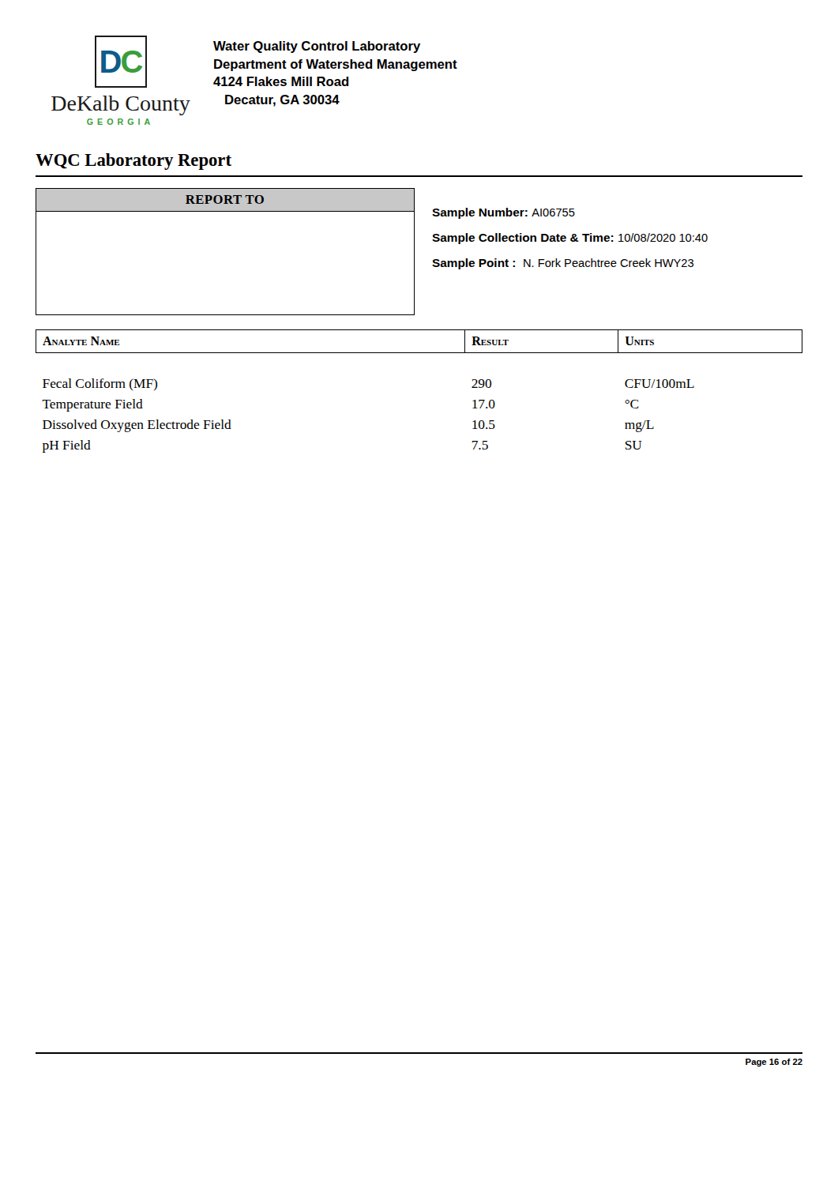DC
DeKalb County
GEORGIA
Water Quality Control Laboratory
Department of Watershed Management
4124 Flakes Mill Road
Decatur, GA 30034
WQC Laboratory Report
REPORT TO
Sample Number: AI06755
Sample Collection Date & Time: 10/08/2020 10:40
Sample Point : N. Fork Peachtree Creek HWY23
| Analyte Name | Result | Units |
| --- | --- | --- |
| Fecal Coliform (MF) | 290 | CFU/100mL |
| Temperature Field | 17.0 | °C |
| Dissolved Oxygen Electrode Field | 10.5 | mg/L |
| pH Field | 7.5 | SU |
Page 16 of 22